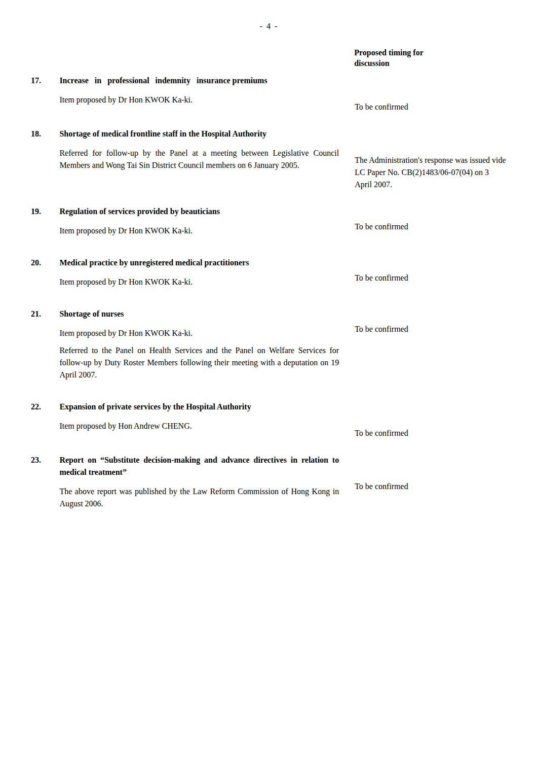- 4 -
Proposed timing for
discussion
| 17. | Increase in professional indemnity insurance premiums Item proposed by Dr Hon KWOK Ka-ki. | To be confirmed |
| 18. | Shortage of medical frontline staff in the Hospital Authority Referred for follow-up by the Panel at a meeting between Legislative Council Members and Wong Tai Sin District Council members on 6 January 2005. | The Administration's response was issued vide LC Paper No. CB(2)1483/06-07(04) on 3 April 2007. |
| 19. | Regulation of services provided by beauticians Item proposed by Dr Hon KWOK Ka-ki. | To be confirmed |
| 20. | Medical practice by unregistered medical practitioners Item proposed by Dr Hon KWOK Ka-ki. | To be confirmed |
| 21. | Shortage of nurses Item proposed by Dr Hon KWOK Ka-ki. Referred to the Panel on Health Services and the Panel on Welfare Services for follow-up by Duty Roster Members following their meeting with a deputation on 19 April 2007. | To be confirmed |
| 22. | Expansion of private services by the Hospital Authority Item proposed by Hon Andrew CHENG. | To be confirmed |
| 23. | Report on “Substitute decision-making and advance directives in relation to medical treatment” The above report was published by the Law Reform Commission of Hong Kong in August 2006. | To be confirmed |